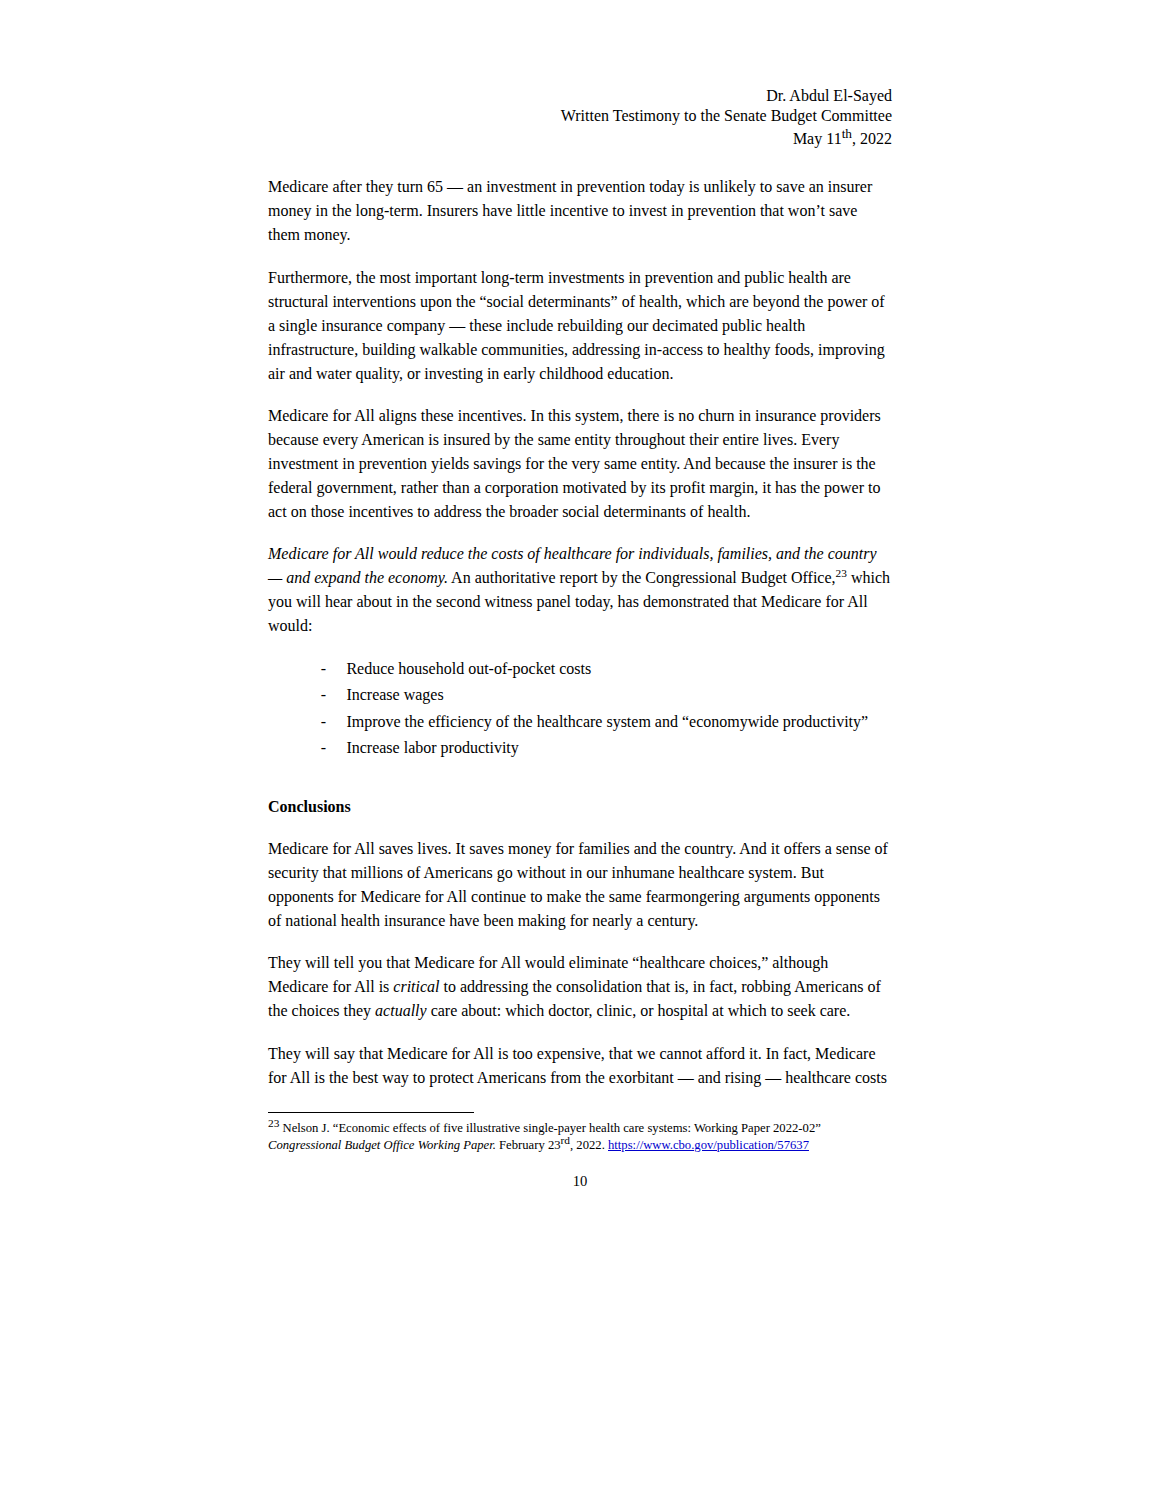Dr. Abdul El-Sayed
Written Testimony to the Senate Budget Committee
May 11th, 2022
Medicare after they turn 65 — an investment in prevention today is unlikely to save an insurer money in the long-term. Insurers have little incentive to invest in prevention that won’t save them money.
Furthermore, the most important long-term investments in prevention and public health are structural interventions upon the “social determinants” of health, which are beyond the power of a single insurance company — these include rebuilding our decimated public health infrastructure, building walkable communities, addressing in-access to healthy foods, improving air and water quality, or investing in early childhood education.
Medicare for All aligns these incentives. In this system, there is no churn in insurance providers because every American is insured by the same entity throughout their entire lives. Every investment in prevention yields savings for the very same entity. And because the insurer is the federal government, rather than a corporation motivated by its profit margin, it has the power to act on those incentives to address the broader social determinants of health.
Medicare for All would reduce the costs of healthcare for individuals, families, and the country — and expand the economy. An authoritative report by the Congressional Budget Office,23 which you will hear about in the second witness panel today, has demonstrated that Medicare for All would:
Reduce household out-of-pocket costs
Increase wages
Improve the efficiency of the healthcare system and “economywide productivity”
Increase labor productivity
Conclusions
Medicare for All saves lives. It saves money for families and the country. And it offers a sense of security that millions of Americans go without in our inhumane healthcare system. But opponents for Medicare for All continue to make the same fearmongering arguments opponents of national health insurance have been making for nearly a century.
They will tell you that Medicare for All would eliminate “healthcare choices,” although Medicare for All is critical to addressing the consolidation that is, in fact, robbing Americans of the choices they actually care about: which doctor, clinic, or hospital at which to seek care.
They will say that Medicare for All is too expensive, that we cannot afford it. In fact, Medicare for All is the best way to protect Americans from the exorbitant — and rising — healthcare costs
23 Nelson J. “Economic effects of five illustrative single-payer health care systems: Working Paper 2022-02” Congressional Budget Office Working Paper. February 23rd, 2022. https://www.cbo.gov/publication/57637
10